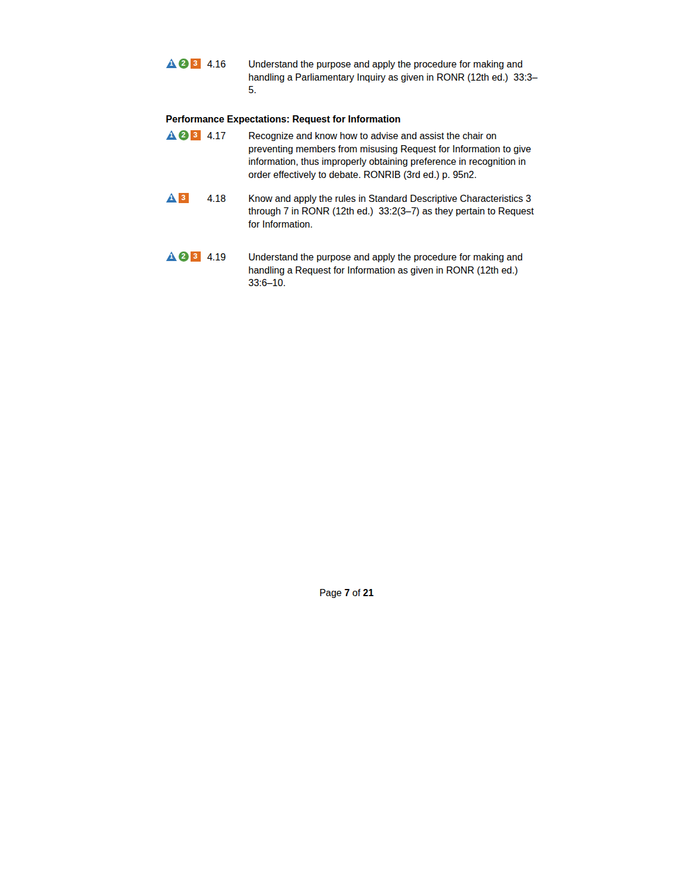1 2 3
4.16
Understand the purpose and apply the procedure for making and handling a Parliamentary Inquiry as given in RONR (12th ed.) 33:3–5.
Performance Expectations: Request for Information
1 2 3
4.17
Recognize and know how to advise and assist the chair on preventing members from misusing Request for Information to give information, thus improperly obtaining preference in recognition in order effectively to debate. RONRIB (3rd ed.) p. 95n2.
1 3
4.18
Know and apply the rules in Standard Descriptive Characteristics 3 through 7 in RONR (12th ed.) 33:2(3–7) as they pertain to Request for Information.
1 2 3
4.19
Understand the purpose and apply the procedure for making and handling a Request for Information as given in RONR (12th ed.) 33:6–10.
Page 7 of 21